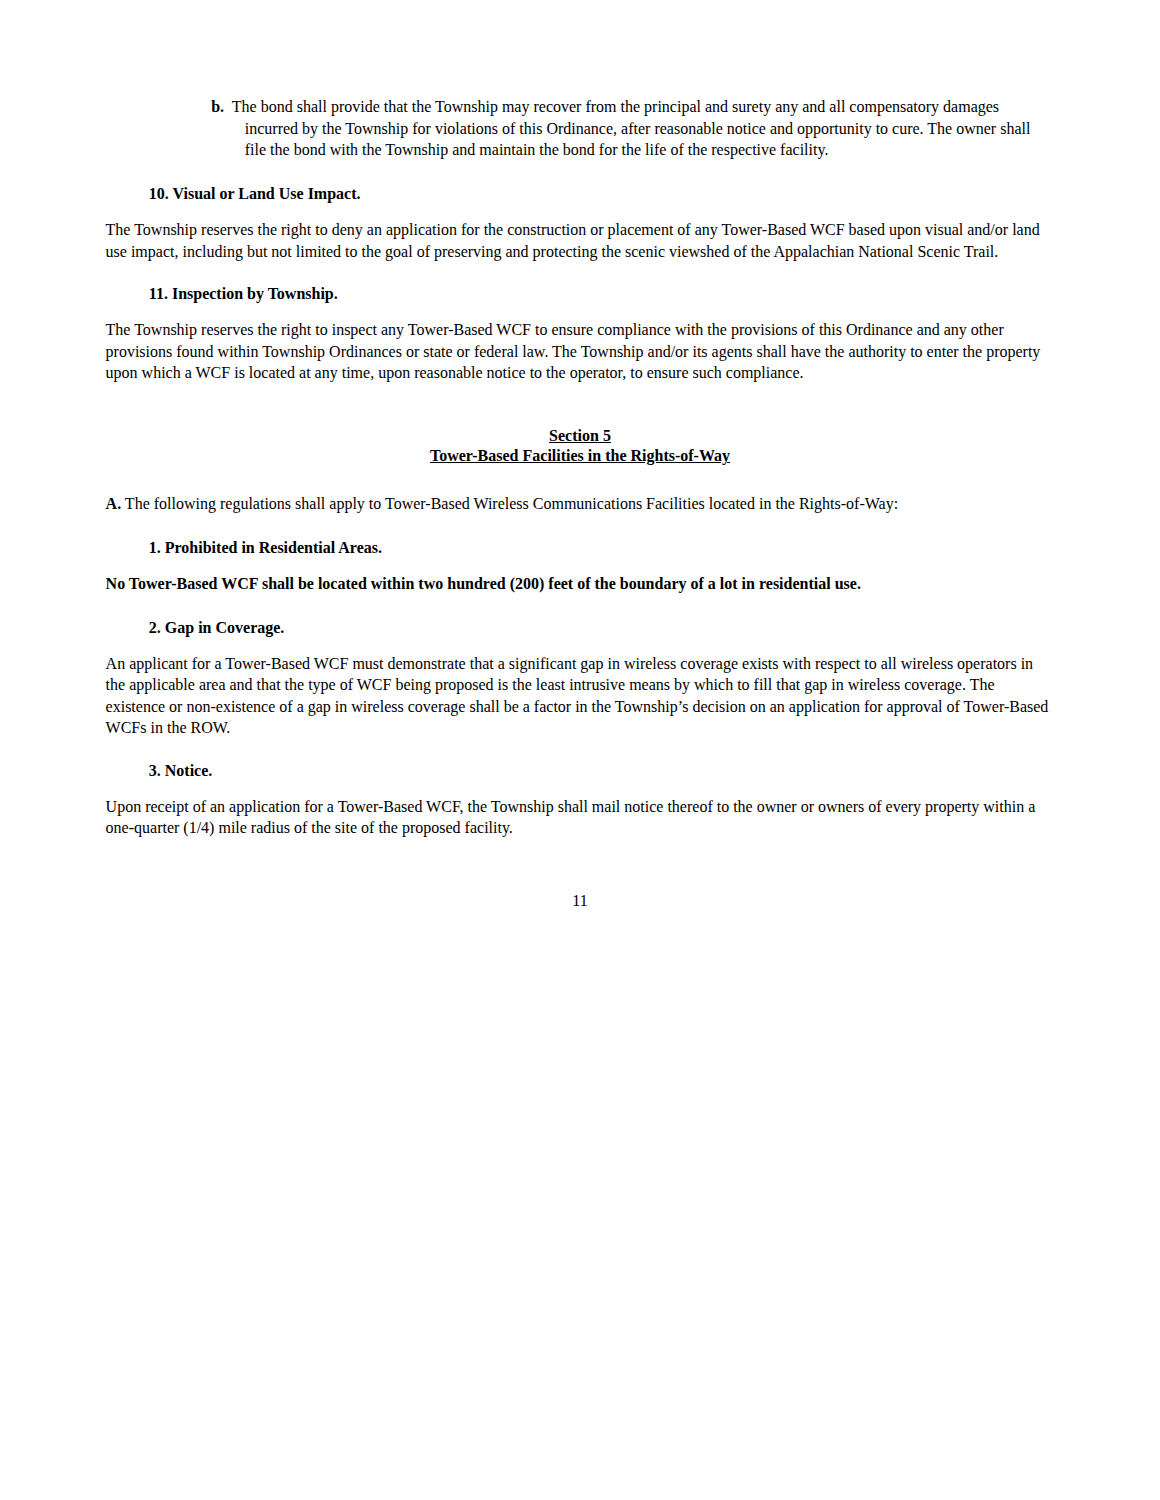b. The bond shall provide that the Township may recover from the principal and surety any and all compensatory damages incurred by the Township for violations of this Ordinance, after reasonable notice and opportunity to cure. The owner shall file the bond with the Township and maintain the bond for the life of the respective facility.
10. Visual or Land Use Impact.
The Township reserves the right to deny an application for the construction or placement of any Tower-Based WCF based upon visual and/or land use impact, including but not limited to the goal of preserving and protecting the scenic viewshed of the Appalachian National Scenic Trail.
11. Inspection by Township.
The Township reserves the right to inspect any Tower-Based WCF to ensure compliance with the provisions of this Ordinance and any other provisions found within Township Ordinances or state or federal law. The Township and/or its agents shall have the authority to enter the property upon which a WCF is located at any time, upon reasonable notice to the operator, to ensure such compliance.
Section 5
Tower-Based Facilities in the Rights-of-Way
A. The following regulations shall apply to Tower-Based Wireless Communications Facilities located in the Rights-of-Way:
1. Prohibited in Residential Areas.
No Tower-Based WCF shall be located within two hundred (200) feet of the boundary of a lot in residential use.
2. Gap in Coverage.
An applicant for a Tower-Based WCF must demonstrate that a significant gap in wireless coverage exists with respect to all wireless operators in the applicable area and that the type of WCF being proposed is the least intrusive means by which to fill that gap in wireless coverage. The existence or non-existence of a gap in wireless coverage shall be a factor in the Township’s decision on an application for approval of Tower-Based WCFs in the ROW.
3. Notice.
Upon receipt of an application for a Tower-Based WCF, the Township shall mail notice thereof to the owner or owners of every property within a one-quarter (1/4) mile radius of the site of the proposed facility.
11